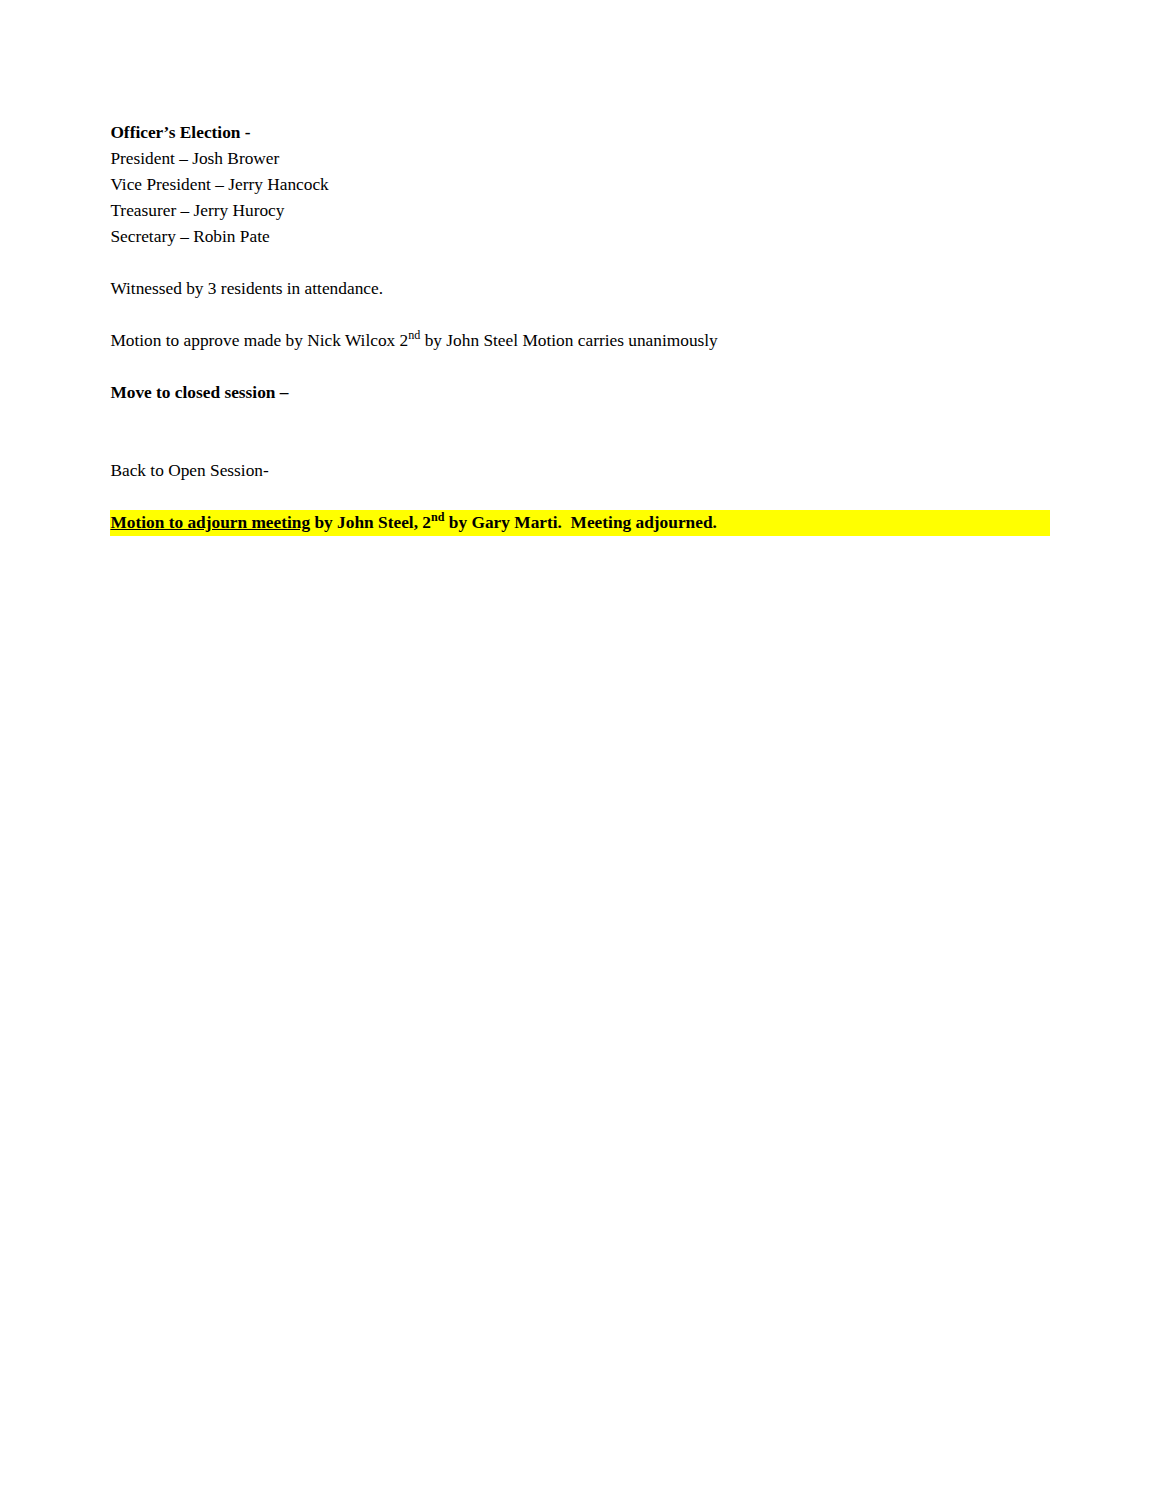Officer’s Election -
President – Josh Brower
Vice President – Jerry Hancock
Treasurer – Jerry Hurocy
Secretary – Robin Pate
Witnessed by 3 residents in attendance.
Motion to approve made by Nick Wilcox 2nd by John Steel Motion carries unanimously
Move to closed session –
Back to Open Session-
Motion to adjourn meeting by John Steel, 2nd by Gary Marti. Meeting adjourned.